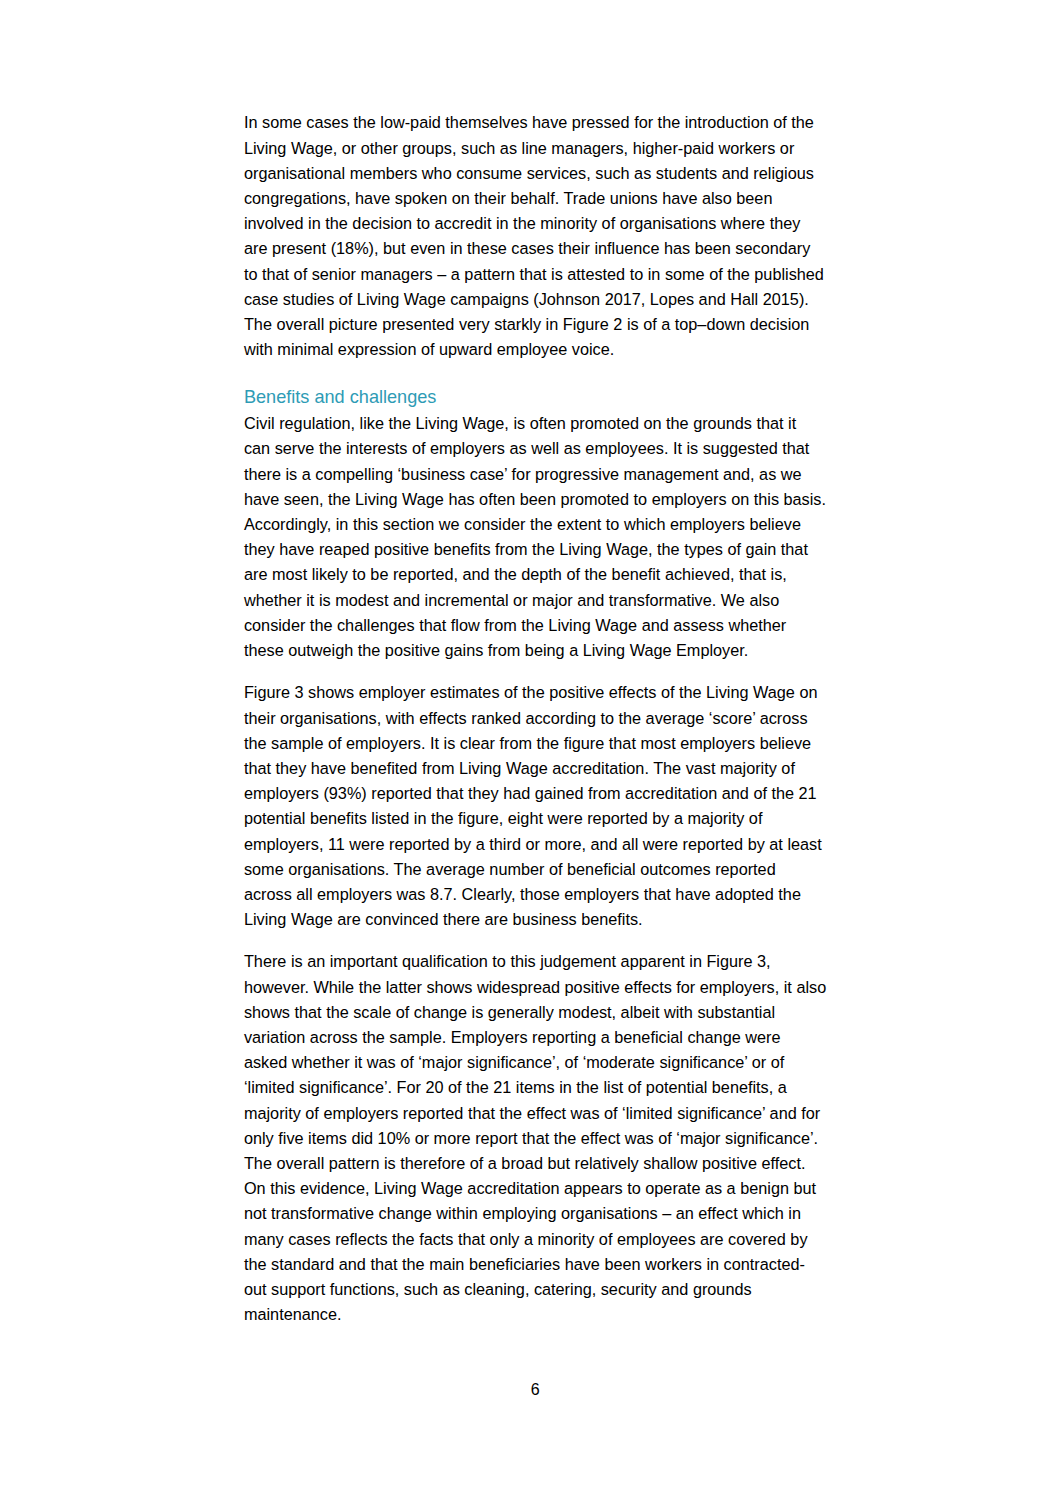In some cases the low-paid themselves have pressed for the introduction of the Living Wage, or other groups, such as line managers, higher-paid workers or organisational members who consume services, such as students and religious congregations, have spoken on their behalf. Trade unions have also been involved in the decision to accredit in the minority of organisations where they are present (18%), but even in these cases their influence has been secondary to that of senior managers – a pattern that is attested to in some of the published case studies of Living Wage campaigns (Johnson 2017, Lopes and Hall 2015). The overall picture presented very starkly in Figure 2 is of a top–down decision with minimal expression of upward employee voice.
Benefits and challenges
Civil regulation, like the Living Wage, is often promoted on the grounds that it can serve the interests of employers as well as employees. It is suggested that there is a compelling ‘business case’ for progressive management and, as we have seen, the Living Wage has often been promoted to employers on this basis. Accordingly, in this section we consider the extent to which employers believe they have reaped positive benefits from the Living Wage, the types of gain that are most likely to be reported, and the depth of the benefit achieved, that is, whether it is modest and incremental or major and transformative. We also consider the challenges that flow from the Living Wage and assess whether these outweigh the positive gains from being a Living Wage Employer.
Figure 3 shows employer estimates of the positive effects of the Living Wage on their organisations, with effects ranked according to the average ‘score’ across the sample of employers. It is clear from the figure that most employers believe that they have benefited from Living Wage accreditation. The vast majority of employers (93%) reported that they had gained from accreditation and of the 21 potential benefits listed in the figure, eight were reported by a majority of employers, 11 were reported by a third or more, and all were reported by at least some organisations. The average number of beneficial outcomes reported across all employers was 8.7. Clearly, those employers that have adopted the Living Wage are convinced there are business benefits.
There is an important qualification to this judgement apparent in Figure 3, however. While the latter shows widespread positive effects for employers, it also shows that the scale of change is generally modest, albeit with substantial variation across the sample. Employers reporting a beneficial change were asked whether it was of ‘major significance’, of ‘moderate significance’ or of ‘limited significance’. For 20 of the 21 items in the list of potential benefits, a majority of employers reported that the effect was of ‘limited significance’ and for only five items did 10% or more report that the effect was of ‘major significance’. The overall pattern is therefore of a broad but relatively shallow positive effect. On this evidence, Living Wage accreditation appears to operate as a benign but not transformative change within employing organisations – an effect which in many cases reflects the facts that only a minority of employees are covered by the standard and that the main beneficiaries have been workers in contracted-out support functions, such as cleaning, catering, security and grounds maintenance.
6